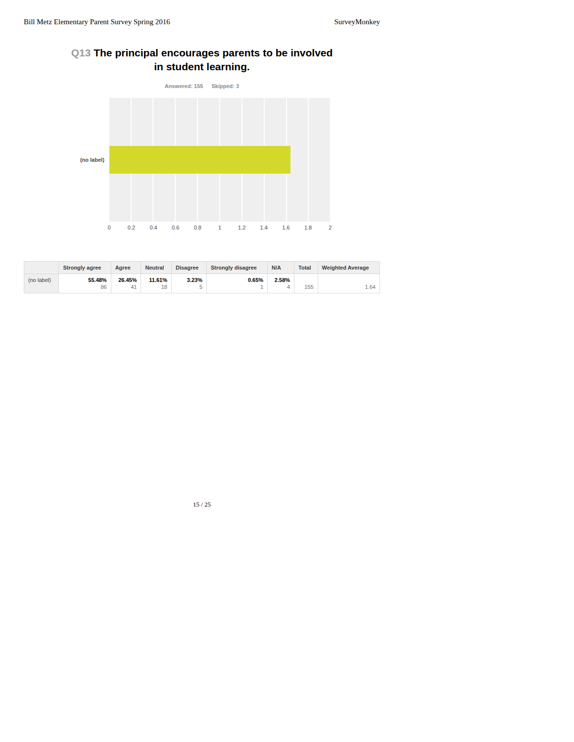Bill Metz Elementary Parent Survey Spring 2016
SurveyMonkey
Q13 The principal encourages parents to be involved in student learning.
Answered: 155 Skipped: 3
(no label)
0 0.2 0.4 0.6 0.8 1 1.2 1.4 1.6 1.8 2
| | Strongly agree | Agree | Neutral | Disagree | Strongly disagree | N/A | Total | Weighted Average |
| --- | --- | --- | --- | --- | --- | --- | --- | --- |
| (no label) | 55.48% 86 | 26.45% 41 | 11.61% 18 | 3.23% 5 | 0.65% 1 | 2.58% 4 | 155 | 1.64 |
15 / 25